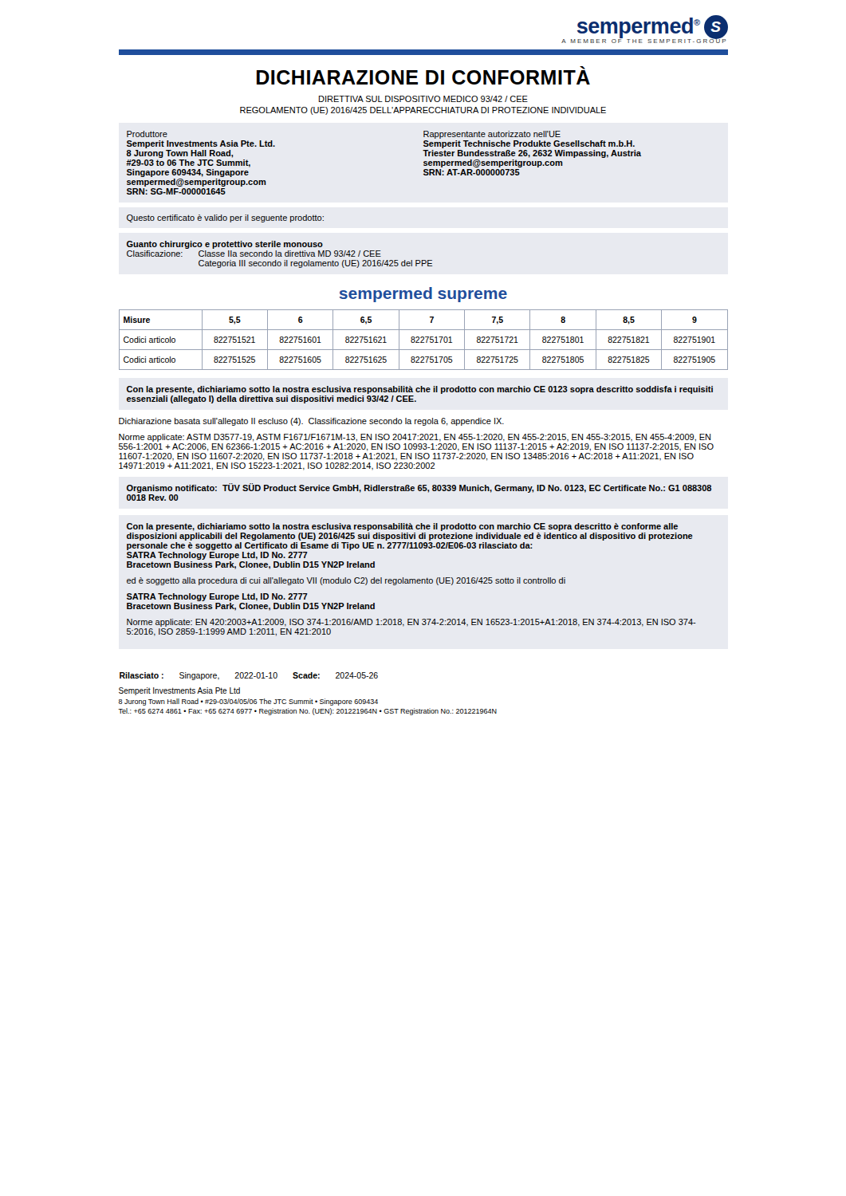sempermed®S
A MEMBER OF THE SEMPERIT-GROUP
DICHIARAZIONE DI CONFORMITÀ
DIRETTIVA SUL DISPOSITIVO MEDICO 93/42 / CEE
REGOLAMENTO (UE) 2016/425 DELL'APPARECCHIATURA DI PROTEZIONE INDIVIDUALE
| Produttore | Rappresentante autorizzato nell'UE |
| Semperit Investments Asia Pte. Ltd. 8 Jurong Town Hall Road, #29-03 to 06 The JTC Summit, Singapore 609434, Singapore sempermed@semperitgroup.com SRN: SG-MF-000001645 | Semperit Technische Produkte Gesellschaft m.b.H. Triester Bundesstraße 26, 2632 Wimpassing, Austria sempermed@semperitgroup.com SRN: AT-AR-000000735 |
Questo certificato è valido per il seguente prodotto:
Guanto chirurgico e protettivo sterile monouso
Clasificazione: Classe IIa secondo la direttiva MD 93/42 / CEE
Categoria III secondo il regolamento (UE) 2016/425 del PPE
sempermed supreme
| Misure | 5,5 | 6 | 6,5 | 7 | 7,5 | 8 | 8,5 | 9 |
| --- | --- | --- | --- | --- | --- | --- | --- | --- |
| Codici articolo | 822751521 | 822751601 | 822751621 | 822751701 | 822751721 | 822751801 | 822751821 | 822751901 |
| Codici articolo | 822751525 | 822751605 | 822751625 | 822751705 | 822751725 | 822751805 | 822751825 | 822751905 |
Con la presente, dichiariamo sotto la nostra esclusiva responsabilità che il prodotto con marchio CE 0123 sopra descritto soddisfa i requisiti essenziali (allegato I) della direttiva sui dispositivi medici 93/42 / CEE.
Dichiarazione basata sull'allegato II escluso (4). Classificazione secondo la regola 6, appendice IX.
Norme applicate: ASTM D3577-19, ASTM F1671/F1671M-13, EN ISO 20417:2021, EN 455-1:2020, EN 455-2:2015, EN 455-3:2015, EN 455-4:2009, EN 556-1:2001 + AC:2006, EN 62366-1:2015 + AC:2016 + A1:2020, EN ISO 10993-1:2020, EN ISO 11137-1:2015 + A2:2019, EN ISO 11137-2:2015, EN ISO 11607-1:2020, EN ISO 11607-2:2020, EN ISO 11737-1:2018 + A1:2021, EN ISO 11737-2:2020, EN ISO 13485:2016 + AC:2018 + A11:2021, EN ISO 14971:2019 + A11:2021, EN ISO 15223-1:2021, ISO 10282:2014, ISO 2230:2002
Organismo notificato: TÜV SÜD Product Service GmbH, Ridlerstraße 65, 80339 Munich, Germany, ID No. 0123, EC Certificate No.: G1 088308 0018 Rev. 00
Con la presente, dichiariamo sotto la nostra esclusiva responsabilità che il prodotto con marchio CE sopra descritto è conforme alle disposizioni applicabili del Regolamento (UE) 2016/425 sui dispositivi di protezione individuale ed è identico al dispositivo di protezione personale che è soggetto al Certificato di Esame di Tipo UE n. 2777/11093-02/E06-03 rilasciato da:
SATRA Technology Europe Ltd, ID No. 2777
Bracetown Business Park, Clonee, Dublin D15 YN2P Ireland
ed è soggetto alla procedura di cui all'allegato VII (modulo C2) del regolamento (UE) 2016/425 sotto il controllo di
SATRA Technology Europe Ltd, ID No. 2777
Bracetown Business Park, Clonee, Dublin D15 YN2P Ireland
Norme applicate: EN 420:2003+A1:2009, ISO 374-1:2016/AMD 1:2018, EN 374-2:2014, EN 16523-1:2015+A1:2018, EN 374-4:2013, EN ISO 374-5:2016, ISO 2859-1:1999 AMD 1:2011, EN 421:2010
| Rilasciato : | Singapore, | 2022-01-10 | Scade: | 2024-05-26 |
Semperit Investments Asia Pte Ltd
8 Jurong Town Hall Road • #29-03/04/05/06 The JTC Summit • Singapore 609434
Tel.: +65 6274 4861 • Fax: +65 6274 6977 • Registration No. (UEN): 201221964N • GST Registration No.: 201221964N